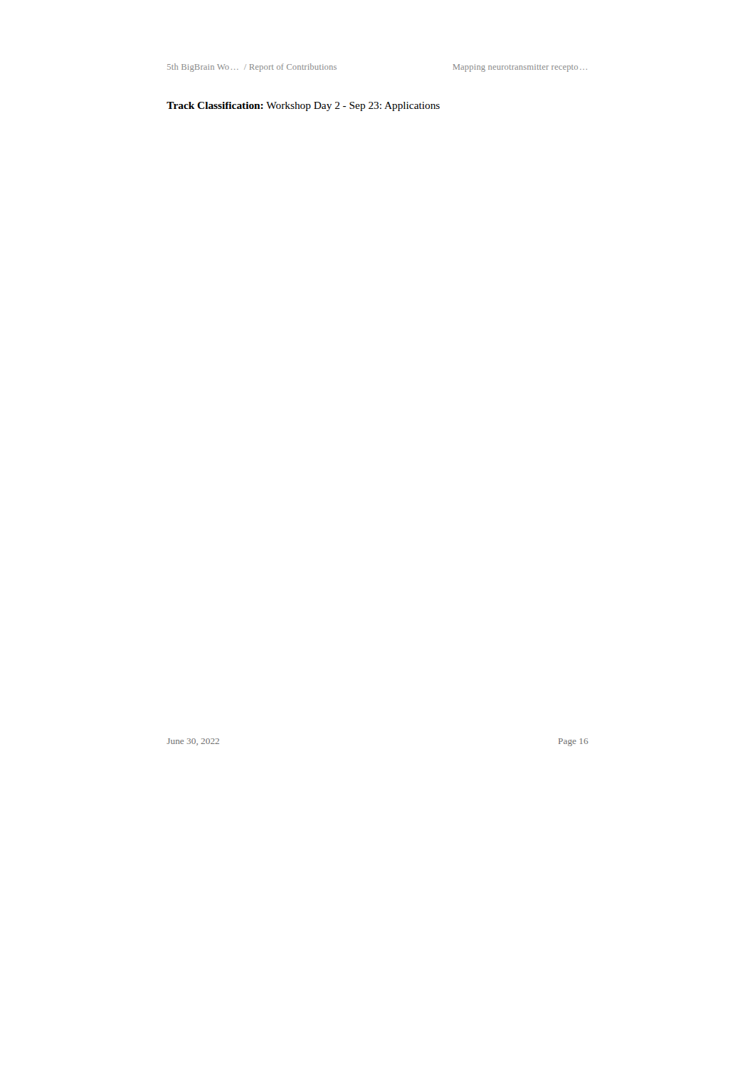5th BigBrain Wo … / Report of Contributions Mapping neurotransmitter recepto …
Track Classification: Workshop Day 2 - Sep 23: Applications
June 30, 2022 Page 16